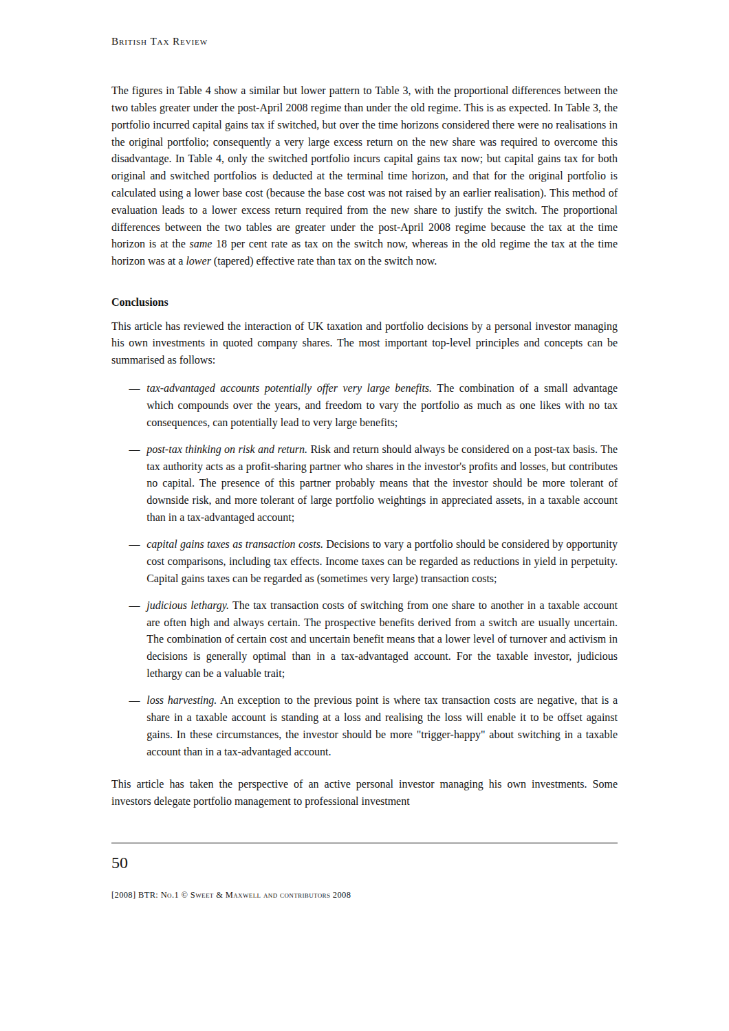British Tax Review
The figures in Table 4 show a similar but lower pattern to Table 3, with the proportional differences between the two tables greater under the post-April 2008 regime than under the old regime. This is as expected. In Table 3, the portfolio incurred capital gains tax if switched, but over the time horizons considered there were no realisations in the original portfolio; consequently a very large excess return on the new share was required to overcome this disadvantage. In Table 4, only the switched portfolio incurs capital gains tax now; but capital gains tax for both original and switched portfolios is deducted at the terminal time horizon, and that for the original portfolio is calculated using a lower base cost (because the base cost was not raised by an earlier realisation). This method of evaluation leads to a lower excess return required from the new share to justify the switch. The proportional differences between the two tables are greater under the post-April 2008 regime because the tax at the time horizon is at the same 18 per cent rate as tax on the switch now, whereas in the old regime the tax at the time horizon was at a lower (tapered) effective rate than tax on the switch now.
Conclusions
This article has reviewed the interaction of UK taxation and portfolio decisions by a personal investor managing his own investments in quoted company shares. The most important top-level principles and concepts can be summarised as follows:
tax-advantaged accounts potentially offer very large benefits. The combination of a small advantage which compounds over the years, and freedom to vary the portfolio as much as one likes with no tax consequences, can potentially lead to very large benefits;
post-tax thinking on risk and return. Risk and return should always be considered on a post-tax basis. The tax authority acts as a profit-sharing partner who shares in the investor's profits and losses, but contributes no capital. The presence of this partner probably means that the investor should be more tolerant of downside risk, and more tolerant of large portfolio weightings in appreciated assets, in a taxable account than in a tax-advantaged account;
capital gains taxes as transaction costs. Decisions to vary a portfolio should be considered by opportunity cost comparisons, including tax effects. Income taxes can be regarded as reductions in yield in perpetuity. Capital gains taxes can be regarded as (sometimes very large) transaction costs;
judicious lethargy. The tax transaction costs of switching from one share to another in a taxable account are often high and always certain. The prospective benefits derived from a switch are usually uncertain. The combination of certain cost and uncertain benefit means that a lower level of turnover and activism in decisions is generally optimal than in a tax-advantaged account. For the taxable investor, judicious lethargy can be a valuable trait;
loss harvesting. An exception to the previous point is where tax transaction costs are negative, that is a share in a taxable account is standing at a loss and realising the loss will enable it to be offset against gains. In these circumstances, the investor should be more "trigger-happy" about switching in a taxable account than in a tax-advantaged account.
This article has taken the perspective of an active personal investor managing his own investments. Some investors delegate portfolio management to professional investment
50
[2008] BTR: No.1 © Sweet & Maxwell and contributors 2008